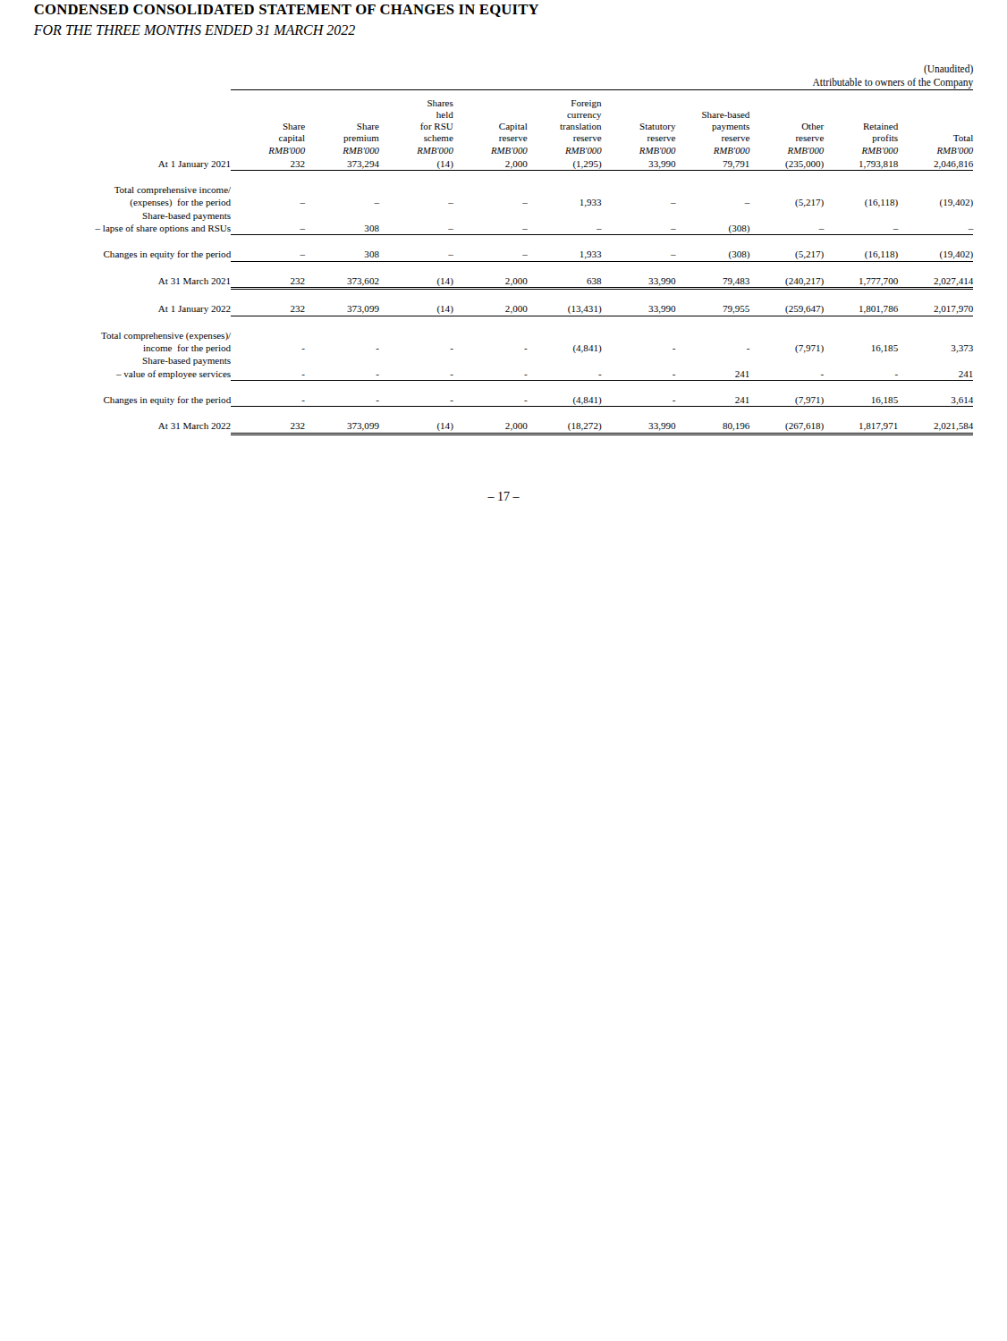CONDENSED CONSOLIDATED STATEMENT OF CHANGES IN EQUITY
FOR THE THREE MONTHS ENDED 31 MARCH 2022
| | (Unaudited) |
| | Attributable to owners of the Company |
| | | | Shares held | | Foreign currency | | Share-based | | | |
| | Share | Share | for RSU | Capital | translation | Statutory | payments | Other | Retained | |
| | capital | premium | scheme | reserve | reserve | reserve | reserve | reserve | profits | Total |
| | RMB'000 | RMB'000 | RMB'000 | RMB'000 | RMB'000 | RMB'000 | RMB'000 | RMB'000 | RMB'000 | RMB'000 |
| At 1 January 2021 | 232 | 373,294 | (14) | 2,000 | (1,295) | 33,990 | 79,791 | (235,000) | 1,793,818 | 2,046,816 |
| Total comprehensive income/ | |
| (expenses) for the period | – | – | – | – | 1,933 | – | – | (5,217) | (16,118) | (19,402) |
| Share-based payments | |
| – lapse of share options and RSUs | – | 308 | – | – | – | – | (308) | – | – | – |
| Changes in equity for the period | – | 308 | – | – | 1,933 | – | (308) | (5,217) | (16,118) | (19,402) |
| At 31 March 2021 | 232 | 373,602 | (14) | 2,000 | 638 | 33,990 | 79,483 | (240,217) | 1,777,700 | 2,027,414 |
| At 1 January 2022 | 232 | 373,099 | (14) | 2,000 | (13,431) | 33,990 | 79,955 | (259,647) | 1,801,786 | 2,017,970 |
| Total comprehensive (expenses)/ | |
| income for the period | - | - | - | - | (4,841) | - | - | (7,971) | 16,185 | 3,373 |
| Share-based payments | |
| – value of employee services | - | - | - | - | - | - | 241 | - | - | 241 |
| Changes in equity for the period | - | - | - | - | (4,841) | - | 241 | (7,971) | 16,185 | 3,614 |
| At 31 March 2022 | 232 | 373,099 | (14) | 2,000 | (18,272) | 33,990 | 80,196 | (267,618) | 1,817,971 | 2,021,584 |
– 17 –